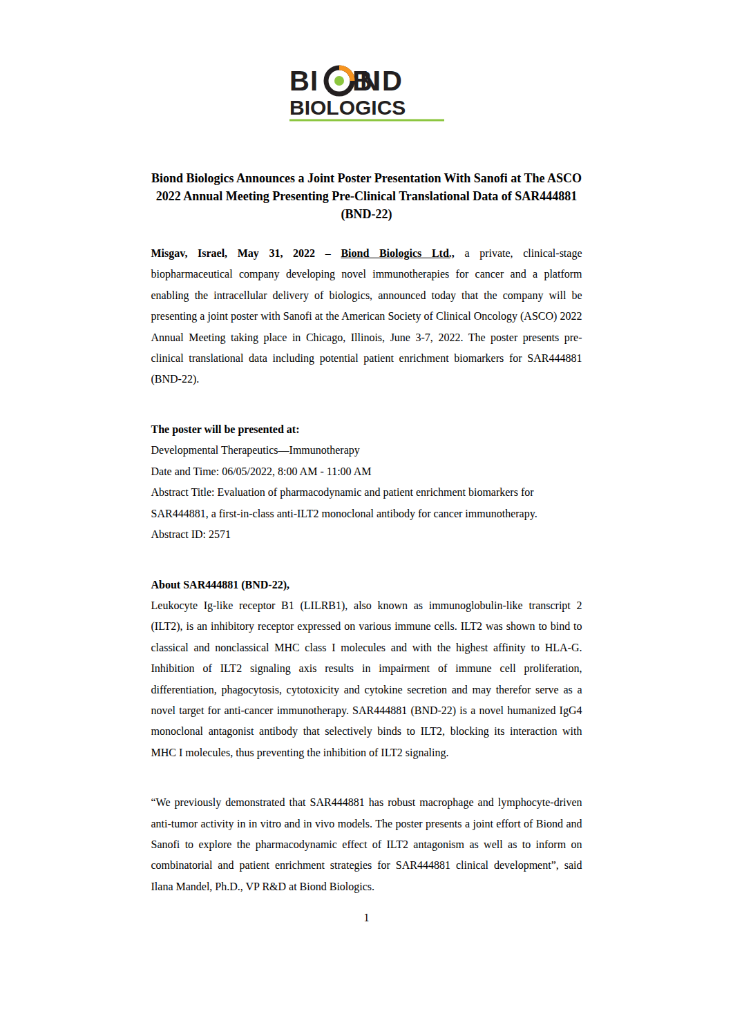BI BIOND B I N D BIOLOGICS
Biond Biologics Announces a Joint Poster Presentation With Sanofi at The ASCO 2022 Annual Meeting Presenting Pre-Clinical Translational Data of SAR444881 (BND-22)
Misgav, Israel, May 31, 2022 – Biond Biologics Ltd., a private, clinical-stage biopharmaceutical company developing novel immunotherapies for cancer and a platform enabling the intracellular delivery of biologics, announced today that the company will be presenting a joint poster with Sanofi at the American Society of Clinical Oncology (ASCO) 2022 Annual Meeting taking place in Chicago, Illinois, June 3-7, 2022. The poster presents pre-clinical translational data including potential patient enrichment biomarkers for SAR444881 (BND-22).
The poster will be presented at:
Developmental Therapeutics—Immunotherapy
Date and Time: 06/05/2022, 8:00 AM - 11:00 AM
Abstract Title: Evaluation of pharmacodynamic and patient enrichment biomarkers for SAR444881, a first-in-class anti-ILT2 monoclonal antibody for cancer immunotherapy.
Abstract ID: 2571
About SAR444881 (BND-22),
Leukocyte Ig-like receptor B1 (LILRB1), also known as immunoglobulin-like transcript 2 (ILT2), is an inhibitory receptor expressed on various immune cells. ILT2 was shown to bind to classical and nonclassical MHC class I molecules and with the highest affinity to HLA-G. Inhibition of ILT2 signaling axis results in impairment of immune cell proliferation, differentiation, phagocytosis, cytotoxicity and cytokine secretion and may therefor serve as a novel target for anti-cancer immunotherapy. SAR444881 (BND-22) is a novel humanized IgG4 monoclonal antagonist antibody that selectively binds to ILT2, blocking its interaction with MHC I molecules, thus preventing the inhibition of ILT2 signaling.
“We previously demonstrated that SAR444881 has robust macrophage and lymphocyte-driven anti-tumor activity in in vitro and in vivo models. The poster presents a joint effort of Biond and Sanofi to explore the pharmacodynamic effect of ILT2 antagonism as well as to inform on combinatorial and patient enrichment strategies for SAR444881 clinical development”, said Ilana Mandel, Ph.D., VP R&D at Biond Biologics.
1